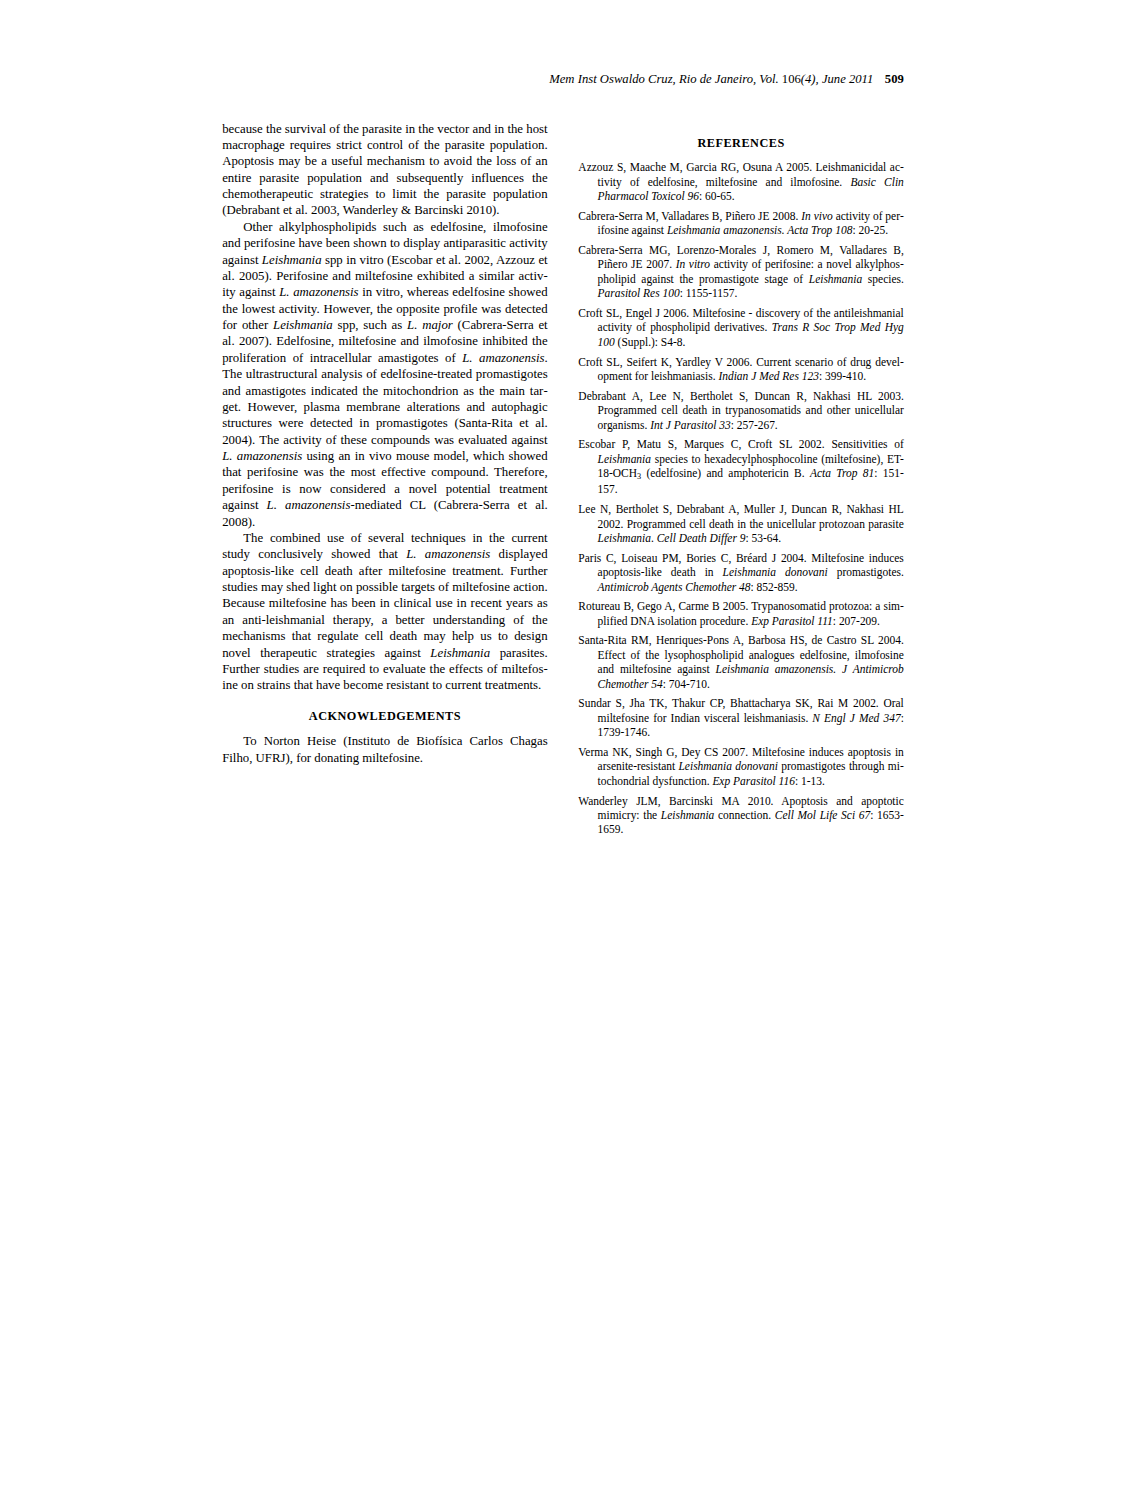Mem Inst Oswaldo Cruz, Rio de Janeiro, Vol. 106(4), June 2011509
because the survival of the parasite in the vector and in the host macrophage requires strict control of the parasite population. Apoptosis may be a useful mechanism to avoid the loss of an entire parasite population and subsequently influences the chemotherapeutic strategies to limit the parasite population (Debrabant et al. 2003, Wanderley & Barcinski 2010).
Other alkylphospholipids such as edelfosine, ilmofosine and perifosine have been shown to display antiparasitic activity against Leishmania spp in vitro (Escobar et al. 2002, Azzouz et al. 2005). Perifosine and miltefosine exhibited a similar activity against L. amazonensis in vitro, whereas edelfosine showed the lowest activity. However, the opposite profile was detected for other Leishmania spp, such as L. major (Cabrera-Serra et al. 2007). Edelfosine, miltefosine and ilmofosine inhibited the proliferation of intracellular amastigotes of L. amazonensis. The ultrastructural analysis of edelfosine-treated promastigotes and amastigotes indicated the mitochondrion as the main target. However, plasma membrane alterations and autophagic structures were detected in promastigotes (Santa-Rita et al. 2004). The activity of these compounds was evaluated against L. amazonensis using an in vivo mouse model, which showed that perifosine was the most effective compound. Therefore, perifosine is now considered a novel potential treatment against L. amazonensis-mediated CL (Cabrera-Serra et al. 2008).
The combined use of several techniques in the current study conclusively showed that L. amazonensis displayed apoptosis-like cell death after miltefosine treatment. Further studies may shed light on possible targets of miltefosine action. Because miltefosine has been in clinical use in recent years as an anti-leishmanial therapy, a better understanding of the mechanisms that regulate cell death may help us to design novel therapeutic strategies against Leishmania parasites. Further studies are required to evaluate the effects of miltefosine on strains that have become resistant to current treatments.
Acknowledgements
To Norton Heise (Instituto de Biofísica Carlos Chagas Filho, UFRJ), for donating miltefosine.
References
Azzouz S, Maache M, Garcia RG, Osuna A 2005. Leishmanicidal activity of edelfosine, miltefosine and ilmofosine. Basic Clin Pharmacol Toxicol 96: 60-65.
Cabrera-Serra M, Valladares B, Piñero JE 2008. In vivo activity of perifosine against Leishmania amazonensis. Acta Trop 108: 20-25.
Cabrera-Serra MG, Lorenzo-Morales J, Romero M, Valladares B, Piñero JE 2007. In vitro activity of perifosine: a novel alkylphospholipid against the promastigote stage of Leishmania species. Parasitol Res 100: 1155-1157.
Croft SL, Engel J 2006. Miltefosine - discovery of the antileishmanial activity of phospholipid derivatives. Trans R Soc Trop Med Hyg 100 (Suppl.): S4-8.
Croft SL, Seifert K, Yardley V 2006. Current scenario of drug development for leishmaniasis. Indian J Med Res 123: 399-410.
Debrabant A, Lee N, Bertholet S, Duncan R, Nakhasi HL 2003. Programmed cell death in trypanosomatids and other unicellular organisms. Int J Parasitol 33: 257-267.
Escobar P, Matu S, Marques C, Croft SL 2002. Sensitivities of Leishmania species to hexadecylphosphocoline (miltefosine), ET-18-OCH3 (edelfosine) and amphotericin B. Acta Trop 81: 151-157.
Lee N, Bertholet S, Debrabant A, Muller J, Duncan R, Nakhasi HL 2002. Programmed cell death in the unicellular protozoan parasite Leishmania. Cell Death Differ 9: 53-64.
Paris C, Loiseau PM, Bories C, Bréard J 2004. Miltefosine induces apoptosis-like death in Leishmania donovani promastigotes. Antimicrob Agents Chemother 48: 852-859.
Rotureau B, Gego A, Carme B 2005. Trypanosomatid protozoa: a simplified DNA isolation procedure. Exp Parasitol 111: 207-209.
Santa-Rita RM, Henriques-Pons A, Barbosa HS, de Castro SL 2004. Effect of the lysophospholipid analogues edelfosine, ilmofosine and miltefosine against Leishmania amazonensis. J Antimicrob Chemother 54: 704-710.
Sundar S, Jha TK, Thakur CP, Bhattacharya SK, Rai M 2002. Oral miltefosine for Indian visceral leishmaniasis. N Engl J Med 347: 1739-1746.
Verma NK, Singh G, Dey CS 2007. Miltefosine induces apoptosis in arsenite-resistant Leishmania donovani promastigotes through mitochondrial dysfunction. Exp Parasitol 116: 1-13.
Wanderley JLM, Barcinski MA 2010. Apoptosis and apoptotic mimicry: the Leishmania connection. Cell Mol Life Sci 67: 1653-1659.